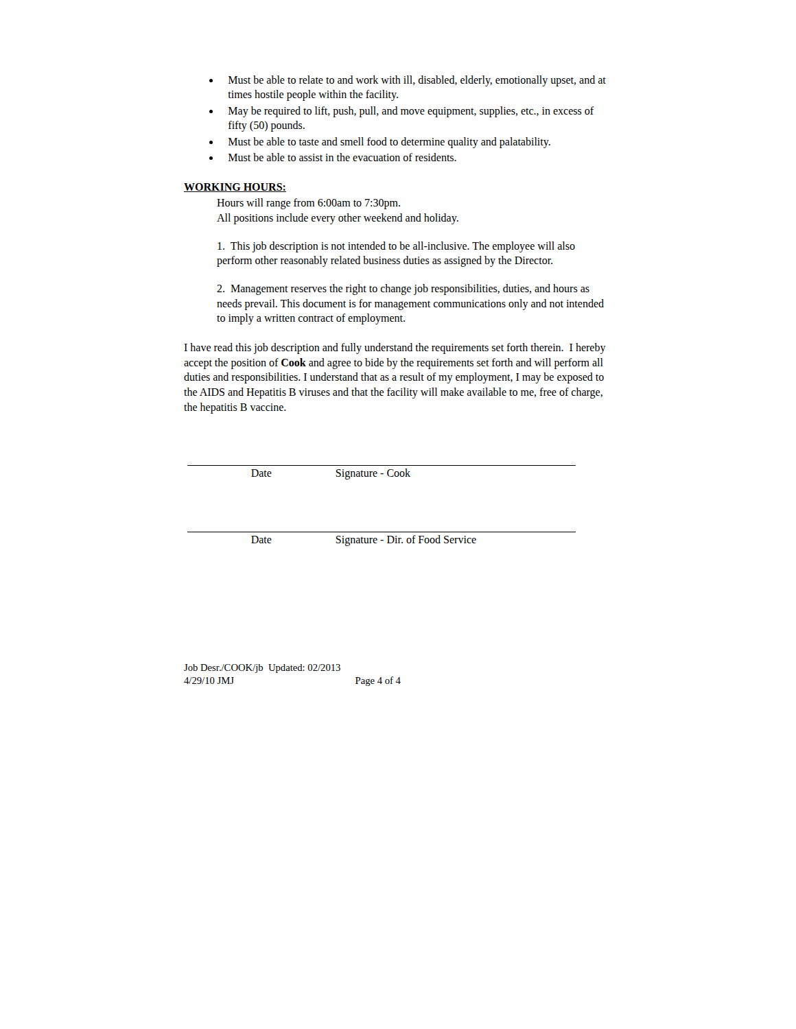Must be able to relate to and work with ill, disabled, elderly, emotionally upset, and at times hostile people within the facility.
May be required to lift, push, pull, and move equipment, supplies, etc., in excess of fifty (50) pounds.
Must be able to taste and smell food to determine quality and palatability.
Must be able to assist in the evacuation of residents.
WORKING HOURS:
Hours will range from 6:00am to 7:30pm.
All positions include every other weekend and holiday.
1. This job description is not intended to be all-inclusive. The employee will also perform other reasonably related business duties as assigned by the Director.
2. Management reserves the right to change job responsibilities, duties, and hours as needs prevail. This document is for management communications only and not intended to imply a written contract of employment.
I have read this job description and fully understand the requirements set forth therein. I hereby accept the position of Cook and agree to bide by the requirements set forth and will perform all duties and responsibilities. I understand that as a result of my employment, I may be exposed to the AIDS and Hepatitis B viruses and that the facility will make available to me, free of charge, the hepatitis B vaccine.
| Date | Signature - Cook |
| Date | Signature - Dir. of Food Service |
Job Desr./COOK/jb Updated: 02/2013
4/29/10 JMJ Page 4 of 4